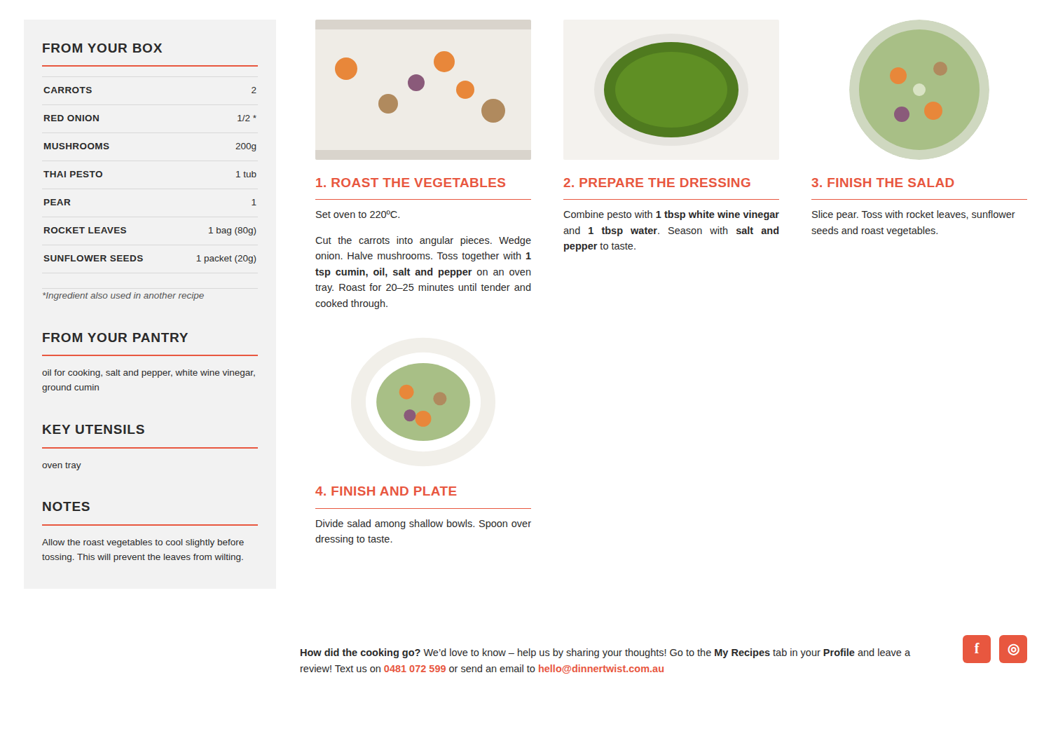From your box
| Carrots | 2 |
| Red onion | 1/2 * |
| Mushrooms | 200g |
| Thai pesto | 1 tub |
| Pear | 1 |
| Rocket leaves | 1 bag (80g) |
| Sunflower seeds | 1 packet (20g) |
*Ingredient also used in another recipe
From your pantry
oil for cooking, salt and pepper, white wine vinegar, ground cumin
Key utensils
oven tray
Notes
Allow the roast vegetables to cool slightly before tossing. This will prevent the leaves from wilting.
1. Roast the vegetables
Set oven to 220ºC.
Cut the carrots into angular pieces. Wedge onion. Halve mushrooms. Toss together with 1 tsp cumin, oil, salt and pepper on an oven tray. Roast for 20–25 minutes until tender and cooked through.
2. Prepare the dressing
Combine pesto with 1 tbsp white wine vinegar and 1 tbsp water. Season with salt and pepper to taste.
3. Finish the salad
Slice pear. Toss with rocket leaves, sunflower seeds and roast vegetables.
4. Finish and plate
Divide salad among shallow bowls. Spoon over dressing to taste.
How did the cooking go? We’d love to know – help us by sharing your thoughts! Go to the My Recipes tab in your Profile and leave a review! Text us on 0481 072 599 or send an email to hello@dinnertwist.com.au
f ◎